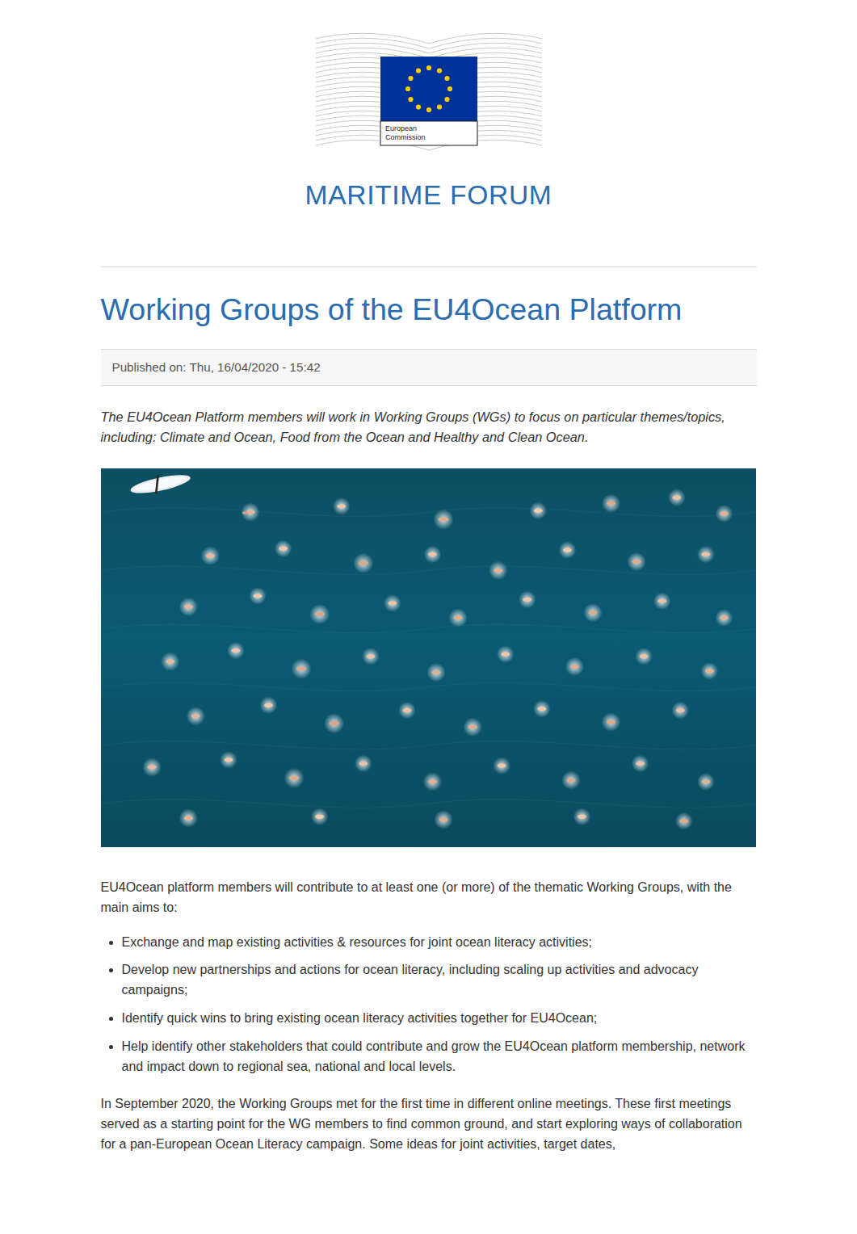European Commission
MARITIME FORUM
Working Groups of the EU4Ocean Platform
Published on: Thu, 16/04/2020 - 15:42
The EU4Ocean Platform members will work in Working Groups (WGs) to focus on particular themes/topics, including: Climate and Ocean, Food from the Ocean and Healthy and Clean Ocean.
EU4Ocean platform members will contribute to at least one (or more) of the thematic Working Groups, with the main aims to:
Exchange and map existing activities & resources for joint ocean literacy activities;
Develop new partnerships and actions for ocean literacy, including scaling up activities and advocacy campaigns;
Identify quick wins to bring existing ocean literacy activities together for EU4Ocean;
Help identify other stakeholders that could contribute and grow the EU4Ocean platform membership, network and impact down to regional sea, national and local levels.
In September 2020, the Working Groups met for the first time in different online meetings. These first meetings served as a starting point for the WG members to find common ground, and start exploring ways of collaboration for a pan-European Ocean Literacy campaign. Some ideas for joint activities, target dates,